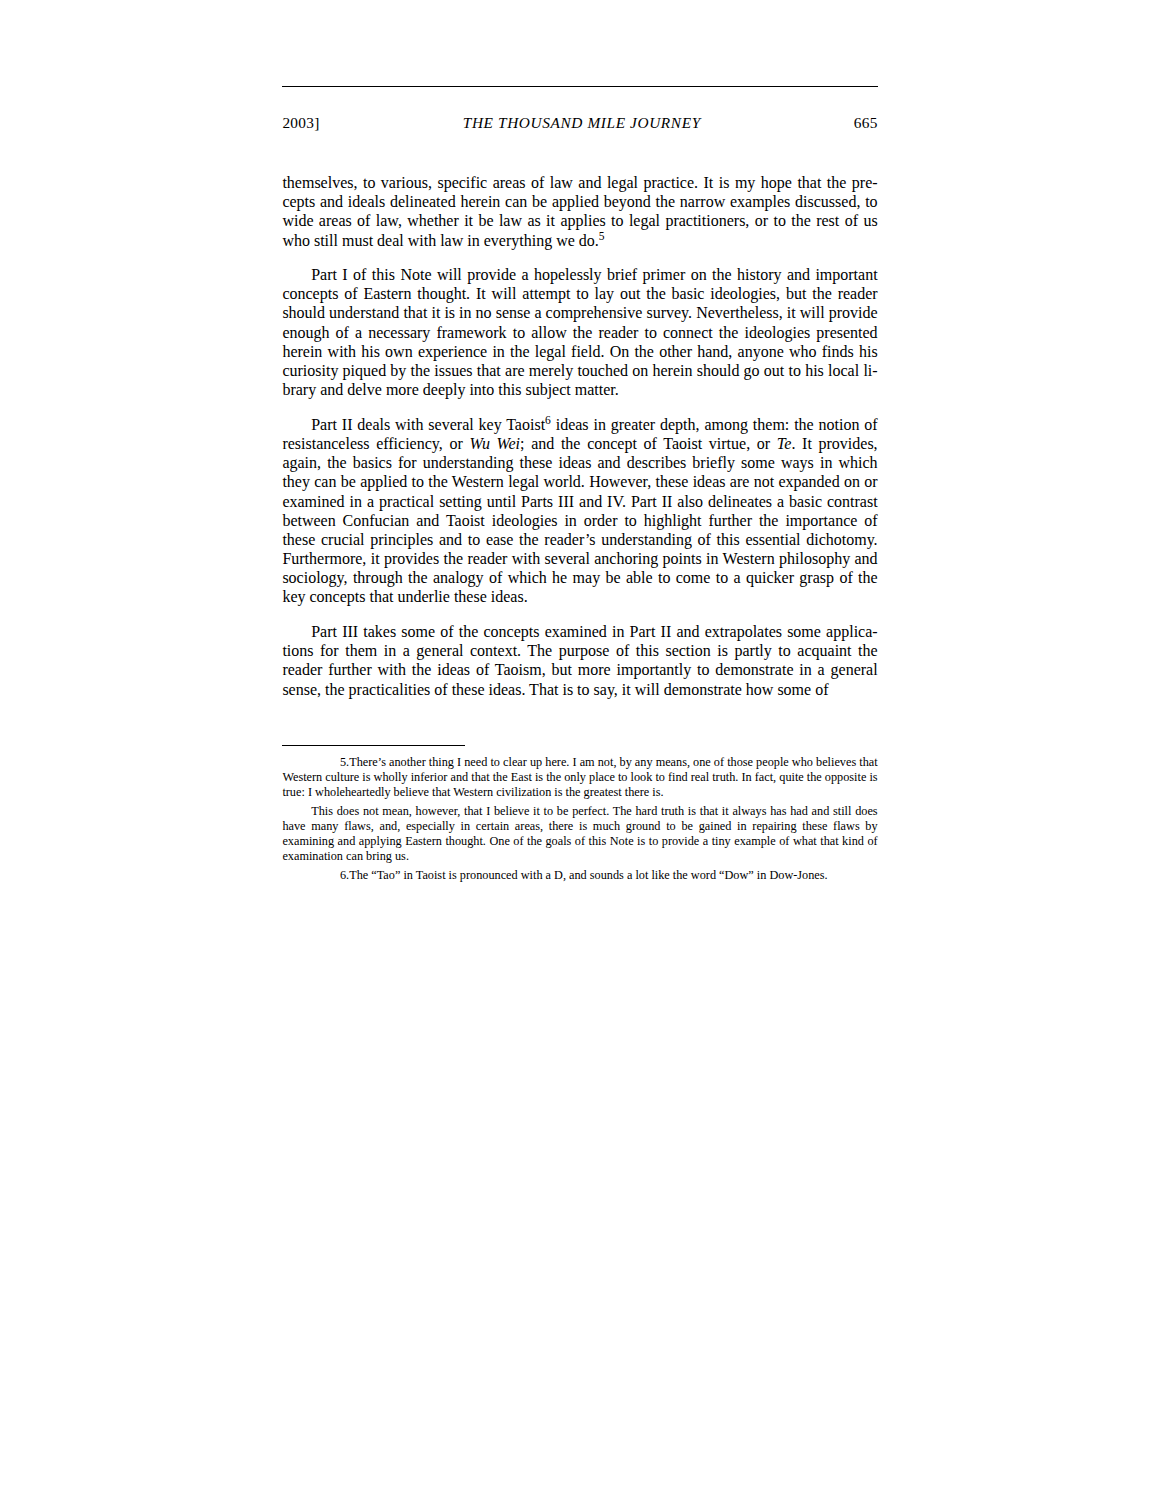2003] The Thousand Mile Journey 665
themselves, to various, specific areas of law and legal practice. It is my hope that the precepts and ideals delineated herein can be applied beyond the narrow examples discussed, to wide areas of law, whether it be law as it applies to legal practitioners, or to the rest of us who still must deal with law in everything we do.5
Part I of this Note will provide a hopelessly brief primer on the history and important concepts of Eastern thought. It will attempt to lay out the basic ideologies, but the reader should understand that it is in no sense a comprehensive survey. Nevertheless, it will provide enough of a necessary framework to allow the reader to connect the ideologies presented herein with his own experience in the legal field. On the other hand, anyone who finds his curiosity piqued by the issues that are merely touched on herein should go out to his local library and delve more deeply into this subject matter.
Part II deals with several key Taoist6 ideas in greater depth, among them: the notion of resistanceless efficiency, or Wu Wei; and the concept of Taoist virtue, or Te. It provides, again, the basics for understanding these ideas and describes briefly some ways in which they can be applied to the Western legal world. However, these ideas are not expanded on or examined in a practical setting until Parts III and IV. Part II also delineates a basic contrast between Confucian and Taoist ideologies in order to highlight further the importance of these crucial principles and to ease the reader’s understanding of this essential dichotomy. Furthermore, it provides the reader with several anchoring points in Western philosophy and sociology, through the analogy of which he may be able to come to a quicker grasp of the key concepts that underlie these ideas.
Part III takes some of the concepts examined in Part II and extrapolates some applications for them in a general context. The purpose of this section is partly to acquaint the reader further with the ideas of Taoism, but more importantly to demonstrate in a general sense, the practicalities of these ideas. That is to say, it will demonstrate how some of
5. There’s another thing I need to clear up here. I am not, by any means, one of those people who believes that Western culture is wholly inferior and that the East is the only place to look to find real truth. In fact, quite the opposite is true: I wholeheartedly believe that Western civilization is the greatest there is.
This does not mean, however, that I believe it to be perfect. The hard truth is that it always has had and still does have many flaws, and, especially in certain areas, there is much ground to be gained in repairing these flaws by examining and applying Eastern thought. One of the goals of this Note is to provide a tiny example of what that kind of examination can bring us.
6. The “Tao” in Taoist is pronounced with a D, and sounds a lot like the word “Dow” in Dow-Jones.